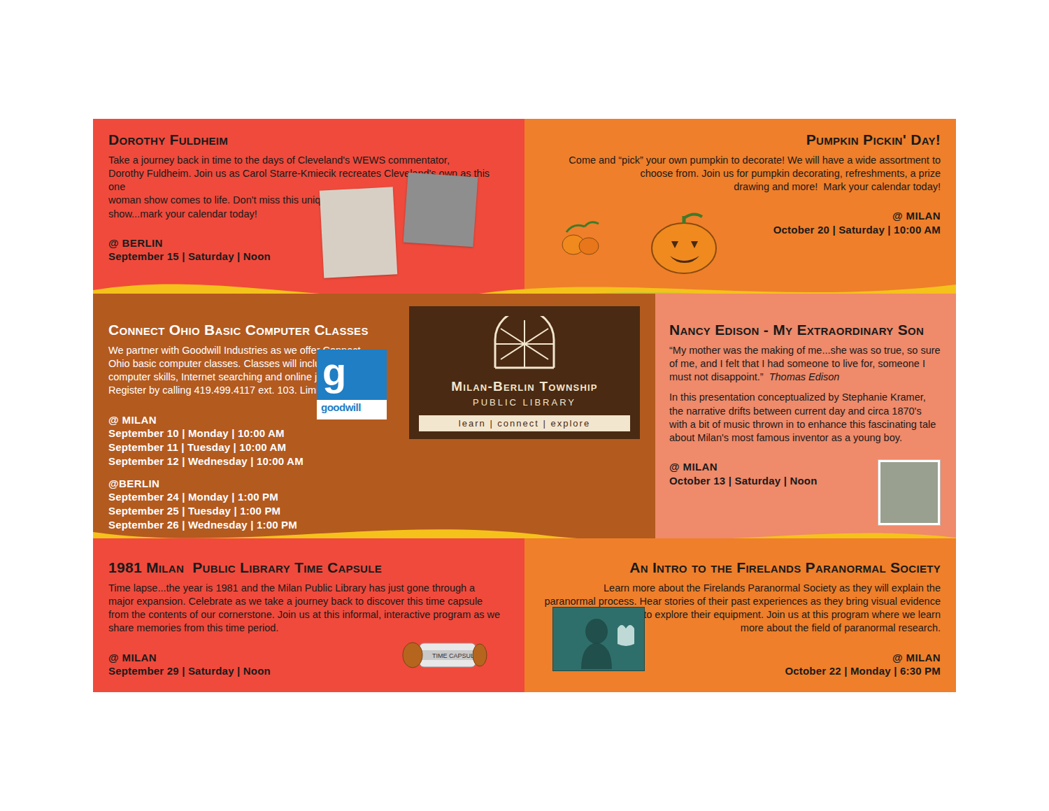Dorothy Fuldheim
Take a journey back in time to the days of Cleveland's WEWS commentator,
Dorothy Fuldheim. Join us as Carol Starre-Kmiecik recreates Cleveland's own as this one
woman show comes to life. Don't miss this unique one woman
show...mark your calendar today!
@ BERLIN
September 15 | Saturday | Noon
Pumpkin Pickin' Day!
Come and “pick” your own pumpkin to decorate! We will have a wide assortment to
choose from. Join us for pumpkin decorating, refreshments, a prize
drawing and more! Mark your calendar today!
@ MILAN
October 20 | Saturday | 10:00 AM
Connect Ohio Basic Computer Classes
We partner with Goodwill Industries as we offer Connect
Ohio basic computer classes. Classes will include basic
computer skills, Internet searching and online job searching.
Register by calling 419.499.4117 ext. 103. Limited seats.
@ MILAN
September 10 | Monday | 10:00 AM
September 11 | Tuesday | 10:00 AM
September 12 | Wednesday | 10:00 AM
@BERLIN
September 24 | Monday | 1:00 PM
September 25 | Tuesday | 1:00 PM
September 26 | Wednesday | 1:00 PM
g
goodwill
Milan-Berlin Township
PUBLIC LIBRARY
learn | connect | explore
Visit us online at www.milan-berlin.lib.oh.us
Nancy Edison - My Extraordinary Son
“My mother was the making of me...she was so true, so sure of me, and I felt that I had someone to live for, someone I must not disappoint.” Thomas Edison
In this presentation conceptualized by Stephanie Kramer, the narrative drifts between current day and circa 1870's with a bit of music thrown in to enhance this fascinating tale about Milan's most famous inventor as a young boy.
@ MILAN
October 13 | Saturday | Noon
1981 Milan Public Library Time Capsule
Time lapse...the year is 1981 and the Milan Public Library has just gone through a
major expansion. Celebrate as we take a journey back to discover this time capsule
from the contents of our cornerstone. Join us at this informal, interactive program as we
share memories from this time period.
@ MILAN
September 29 | Saturday | Noon
TIME CAPSULE
An Intro to the Firelands Paranormal Society
Learn more about the Firelands Paranormal Society as they will explain the
paranormal process. Hear stories of their past experiences as they bring visual evidence
and the opportunity to explore their equipment. Join us at this program where we learn
more about the field of paranormal research.
@ MILAN
October 22 | Monday | 6:30 PM